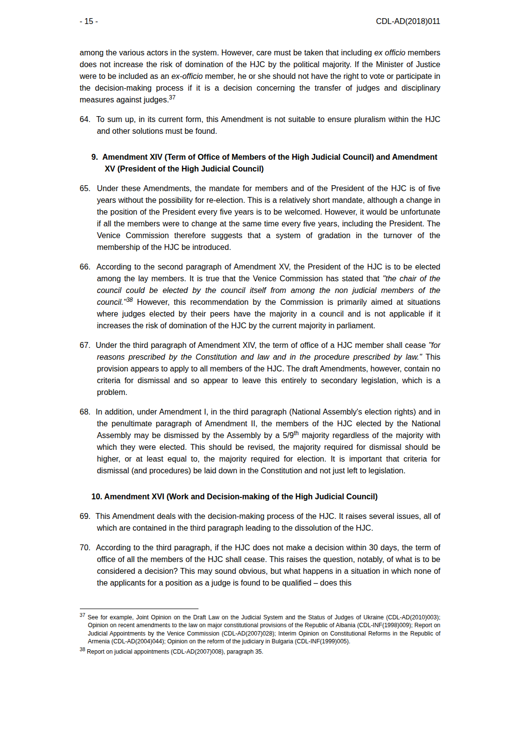- 15 - CDL-AD(2018)011
among the various actors in the system. However, care must be taken that including ex officio members does not increase the risk of domination of the HJC by the political majority. If the Minister of Justice were to be included as an ex-officio member, he or she should not have the right to vote or participate in the decision-making process if it is a decision concerning the transfer of judges and disciplinary measures against judges.37
64. To sum up, in its current form, this Amendment is not suitable to ensure pluralism within the HJC and other solutions must be found.
9. Amendment XIV (Term of Office of Members of the High Judicial Council) and Amendment XV (President of the High Judicial Council)
65. Under these Amendments, the mandate for members and of the President of the HJC is of five years without the possibility for re-election. This is a relatively short mandate, although a change in the position of the President every five years is to be welcomed. However, it would be unfortunate if all the members were to change at the same time every five years, including the President. The Venice Commission therefore suggests that a system of gradation in the turnover of the membership of the HJC be introduced.
66. According to the second paragraph of Amendment XV, the President of the HJC is to be elected among the lay members. It is true that the Venice Commission has stated that "the chair of the council could be elected by the council itself from among the non judicial members of the council."38 However, this recommendation by the Commission is primarily aimed at situations where judges elected by their peers have the majority in a council and is not applicable if it increases the risk of domination of the HJC by the current majority in parliament.
67. Under the third paragraph of Amendment XIV, the term of office of a HJC member shall cease "for reasons prescribed by the Constitution and law and in the procedure prescribed by law." This provision appears to apply to all members of the HJC. The draft Amendments, however, contain no criteria for dismissal and so appear to leave this entirely to secondary legislation, which is a problem.
68. In addition, under Amendment I, in the third paragraph (National Assembly's election rights) and in the penultimate paragraph of Amendment II, the members of the HJC elected by the National Assembly may be dismissed by the Assembly by a 5/9th majority regardless of the majority with which they were elected. This should be revised, the majority required for dismissal should be higher, or at least equal to, the majority required for election. It is important that criteria for dismissal (and procedures) be laid down in the Constitution and not just left to legislation.
10. Amendment XVI (Work and Decision-making of the High Judicial Council)
69. This Amendment deals with the decision-making process of the HJC. It raises several issues, all of which are contained in the third paragraph leading to the dissolution of the HJC.
70. According to the third paragraph, if the HJC does not make a decision within 30 days, the term of office of all the members of the HJC shall cease. This raises the question, notably, of what is to be considered a decision? This may sound obvious, but what happens in a situation in which none of the applicants for a position as a judge is found to be qualified – does this
37 See for example, Joint Opinion on the Draft Law on the Judicial System and the Status of Judges of Ukraine (CDL-AD(2010)003); Opinion on recent amendments to the law on major constitutional provisions of the Republic of Albania (CDL-INF(1998)009); Report on Judicial Appointments by the Venice Commission (CDL-AD(2007)028); Interim Opinion on Constitutional Reforms in the Republic of Armenia (CDL-AD(2004)044); Opinion on the reform of the judiciary in Bulgaria (CDL-INF(1999)005).
38 Report on judicial appointments (CDL-AD(2007)008), paragraph 35.